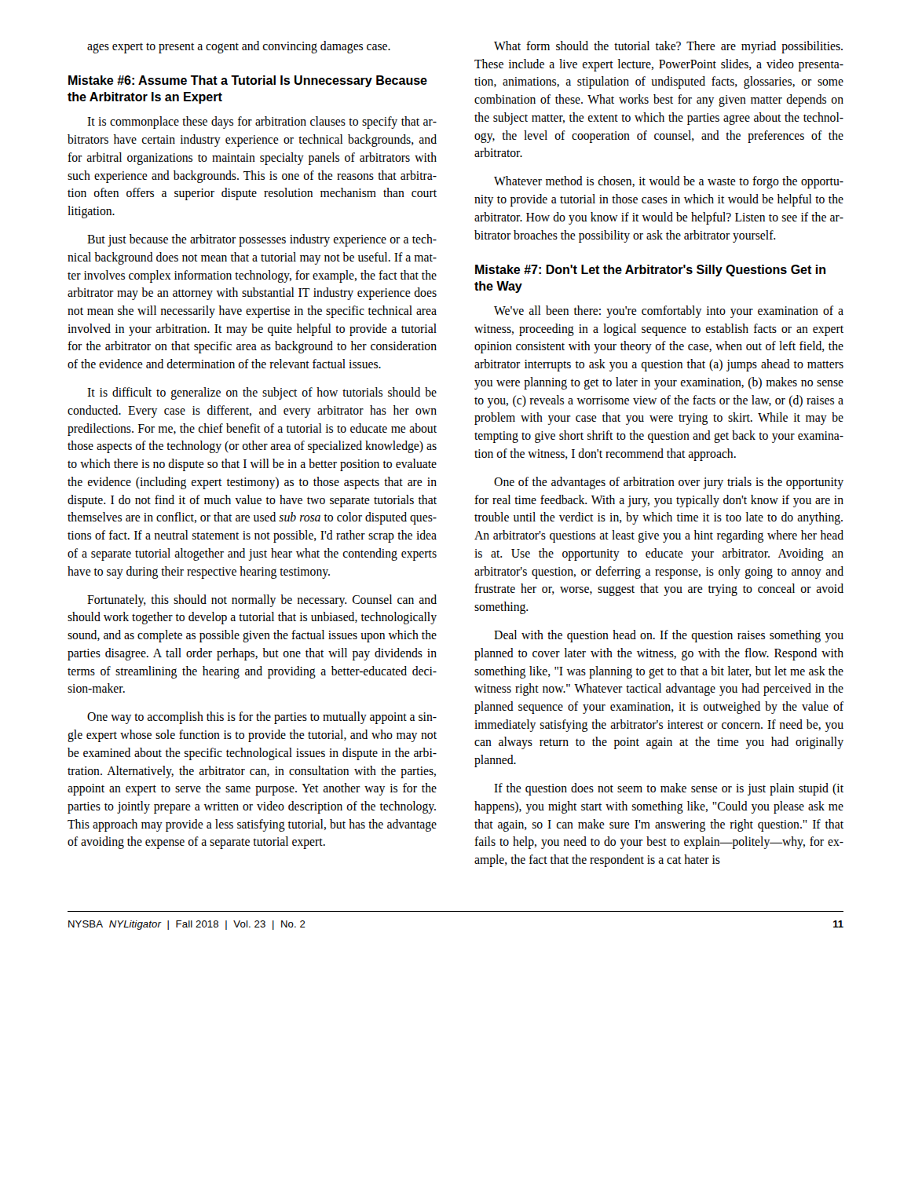ages expert to present a cogent and convincing damages case.
Mistake #6: Assume That a Tutorial Is Unnecessary Because the Arbitrator Is an Expert
It is commonplace these days for arbitration clauses to specify that arbitrators have certain industry experience or technical backgrounds, and for arbitral organizations to maintain specialty panels of arbitrators with such experience and backgrounds. This is one of the reasons that arbitration often offers a superior dispute resolution mechanism than court litigation.
But just because the arbitrator possesses industry experience or a technical background does not mean that a tutorial may not be useful. If a matter involves complex information technology, for example, the fact that the arbitrator may be an attorney with substantial IT industry experience does not mean she will necessarily have expertise in the specific technical area involved in your arbitration. It may be quite helpful to provide a tutorial for the arbitrator on that specific area as background to her consideration of the evidence and determination of the relevant factual issues.
It is difficult to generalize on the subject of how tutorials should be conducted. Every case is different, and every arbitrator has her own predilections. For me, the chief benefit of a tutorial is to educate me about those aspects of the technology (or other area of specialized knowledge) as to which there is no dispute so that I will be in a better position to evaluate the evidence (including expert testimony) as to those aspects that are in dispute. I do not find it of much value to have two separate tutorials that themselves are in conflict, or that are used sub rosa to color disputed questions of fact. If a neutral statement is not possible, I'd rather scrap the idea of a separate tutorial altogether and just hear what the contending experts have to say during their respective hearing testimony.
Fortunately, this should not normally be necessary. Counsel can and should work together to develop a tutorial that is unbiased, technologically sound, and as complete as possible given the factual issues upon which the parties disagree. A tall order perhaps, but one that will pay dividends in terms of streamlining the hearing and providing a better-educated decision-maker.
One way to accomplish this is for the parties to mutually appoint a single expert whose sole function is to provide the tutorial, and who may not be examined about the specific technological issues in dispute in the arbitration. Alternatively, the arbitrator can, in consultation with the parties, appoint an expert to serve the same purpose. Yet another way is for the parties to jointly prepare a written or video description of the technology. This approach may provide a less satisfying tutorial, but has the advantage of avoiding the expense of a separate tutorial expert.
What form should the tutorial take? There are myriad possibilities. These include a live expert lecture, PowerPoint slides, a video presentation, animations, a stipulation of undisputed facts, glossaries, or some combination of these. What works best for any given matter depends on the subject matter, the extent to which the parties agree about the technology, the level of cooperation of counsel, and the preferences of the arbitrator.
Whatever method is chosen, it would be a waste to forgo the opportunity to provide a tutorial in those cases in which it would be helpful to the arbitrator. How do you know if it would be helpful? Listen to see if the arbitrator broaches the possibility or ask the arbitrator yourself.
Mistake #7: Don't Let the Arbitrator's Silly Questions Get in the Way
We've all been there: you're comfortably into your examination of a witness, proceeding in a logical sequence to establish facts or an expert opinion consistent with your theory of the case, when out of left field, the arbitrator interrupts to ask you a question that (a) jumps ahead to matters you were planning to get to later in your examination, (b) makes no sense to you, (c) reveals a worrisome view of the facts or the law, or (d) raises a problem with your case that you were trying to skirt. While it may be tempting to give short shrift to the question and get back to your examination of the witness, I don't recommend that approach.
One of the advantages of arbitration over jury trials is the opportunity for real time feedback. With a jury, you typically don't know if you are in trouble until the verdict is in, by which time it is too late to do anything. An arbitrator's questions at least give you a hint regarding where her head is at. Use the opportunity to educate your arbitrator. Avoiding an arbitrator's question, or deferring a response, is only going to annoy and frustrate her or, worse, suggest that you are trying to conceal or avoid something.
Deal with the question head on. If the question raises something you planned to cover later with the witness, go with the flow. Respond with something like, "I was planning to get to that a bit later, but let me ask the witness right now." Whatever tactical advantage you had perceived in the planned sequence of your examination, it is outweighed by the value of immediately satisfying the arbitrator's interest or concern. If need be, you can always return to the point again at the time you had originally planned.
If the question does not seem to make sense or is just plain stupid (it happens), you might start with something like, "Could you please ask me that again, so I can make sure I'm answering the right question." If that fails to help, you need to do your best to explain—politely—why, for example, the fact that the respondent is a cat hater is
NYSBA NYLitigator | Fall 2018 | Vol. 23 | No. 2
11